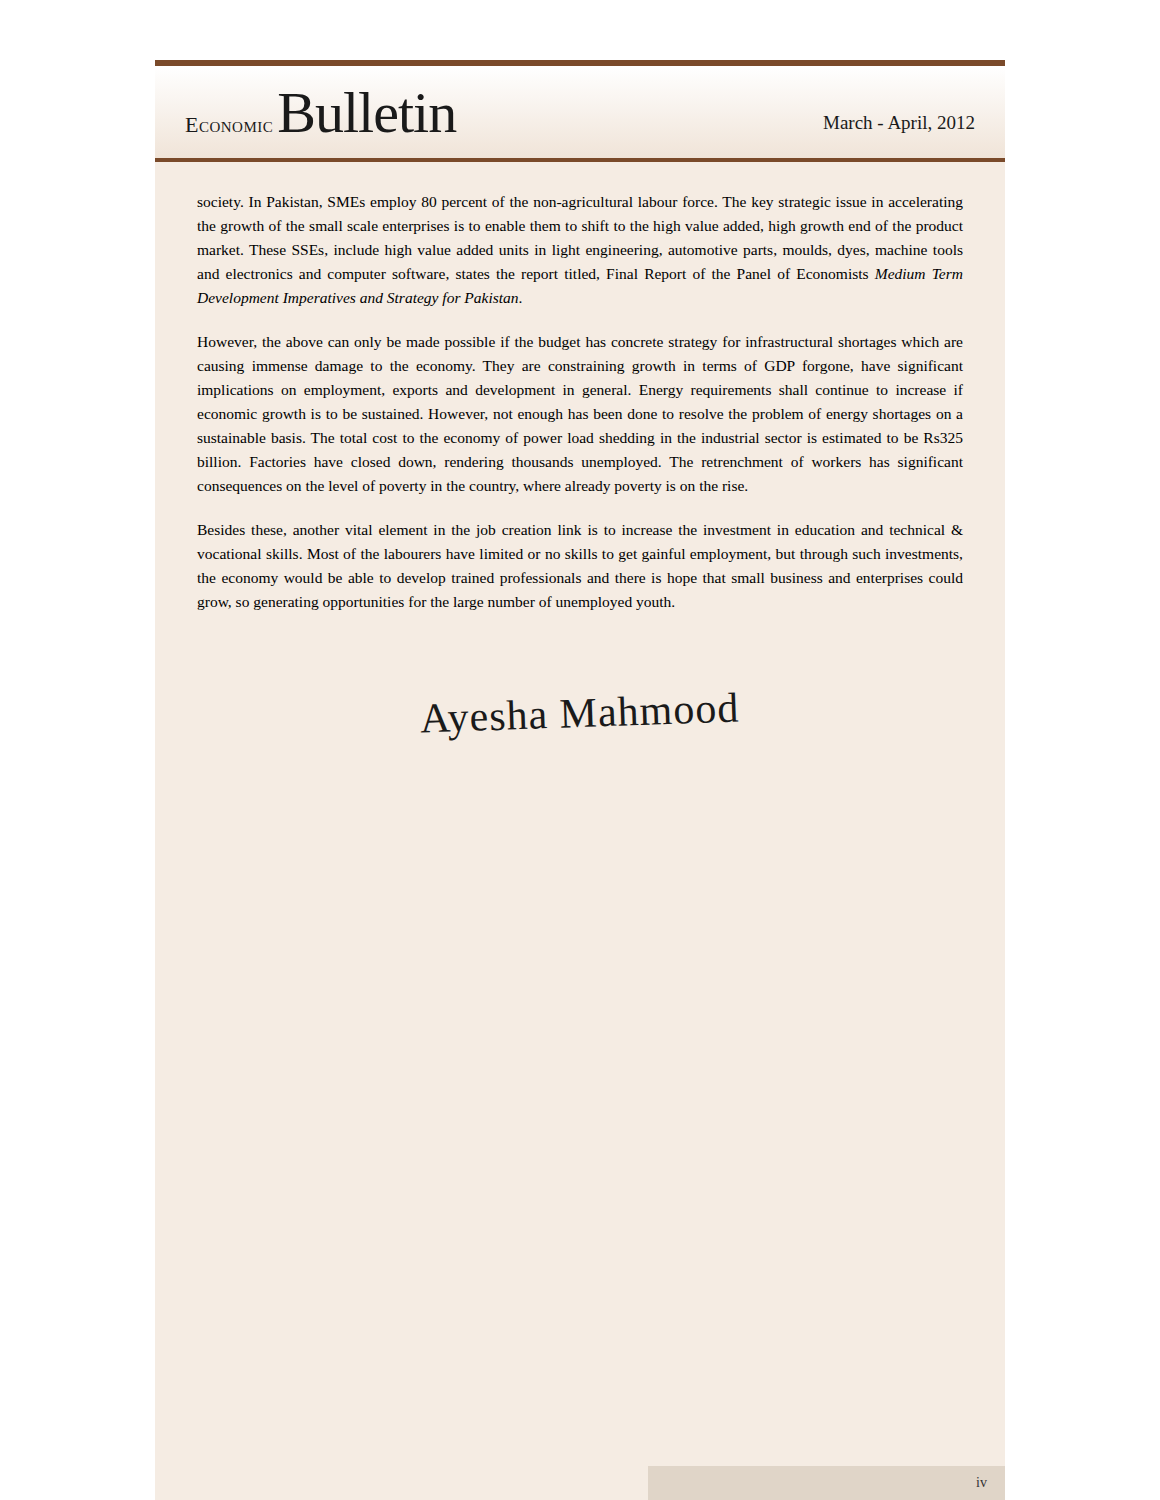Economic Bulletin
March - April, 2012
society. In Pakistan, SMEs employ 80 percent of the non-agricultural labour force. The key strategic issue in accelerating the growth of the small scale enterprises is to enable them to shift to the high value added, high growth end of the product market. These SSEs, include high value added units in light engineering, automotive parts, moulds, dyes, machine tools and electronics and computer software, states the report titled, Final Report of the Panel of Economists Medium Term Development Imperatives and Strategy for Pakistan.
However, the above can only be made possible if the budget has concrete strategy for infrastructural shortages which are causing immense damage to the economy. They are constraining growth in terms of GDP forgone, have significant implications on employment, exports and development in general. Energy requirements shall continue to increase if economic growth is to be sustained. However, not enough has been done to resolve the problem of energy shortages on a sustainable basis. The total cost to the economy of power load shedding in the industrial sector is estimated to be Rs325 billion. Factories have closed down, rendering thousands unemployed. The retrenchment of workers has significant consequences on the level of poverty in the country, where already poverty is on the rise.
Besides these, another vital element in the job creation link is to increase the investment in education and technical & vocational skills. Most of the labourers have limited or no skills to get gainful employment, but through such investments, the economy would be able to develop trained professionals and there is hope that small business and enterprises could grow, so generating opportunities for the large number of unemployed youth.
Ayesha Mahmood
iv